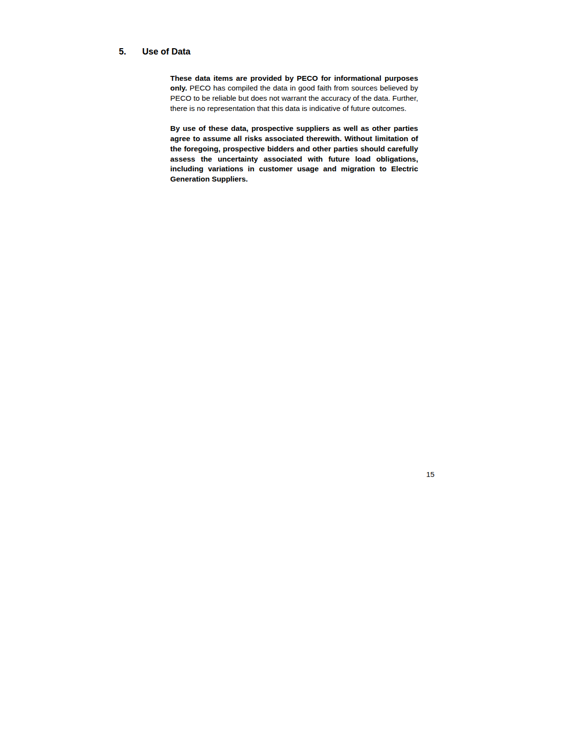5. Use of Data
These data items are provided by PECO for informational purposes only. PECO has compiled the data in good faith from sources believed by PECO to be reliable but does not warrant the accuracy of the data. Further, there is no representation that this data is indicative of future outcomes.
By use of these data, prospective suppliers as well as other parties agree to assume all risks associated therewith. Without limitation of the foregoing, prospective bidders and other parties should carefully assess the uncertainty associated with future load obligations, including variations in customer usage and migration to Electric Generation Suppliers.
15